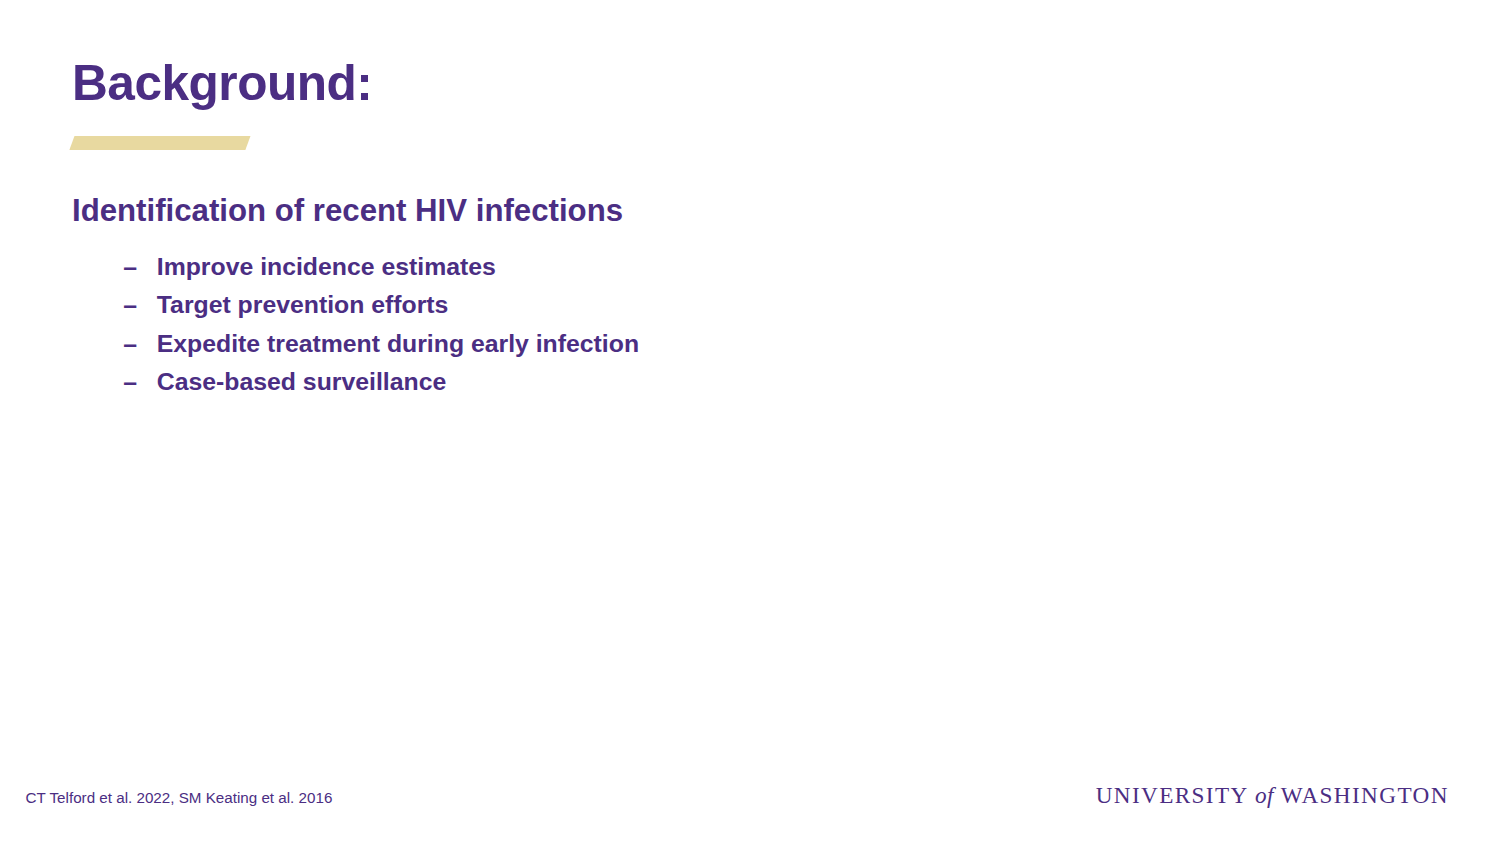Background:
Identification of recent HIV infections
Improve incidence estimates
Target prevention efforts
Expedite treatment during early infection
Case-based surveillance
CT Telford et al. 2022, SM Keating et al. 2016
UNIVERSITY of WASHINGTON